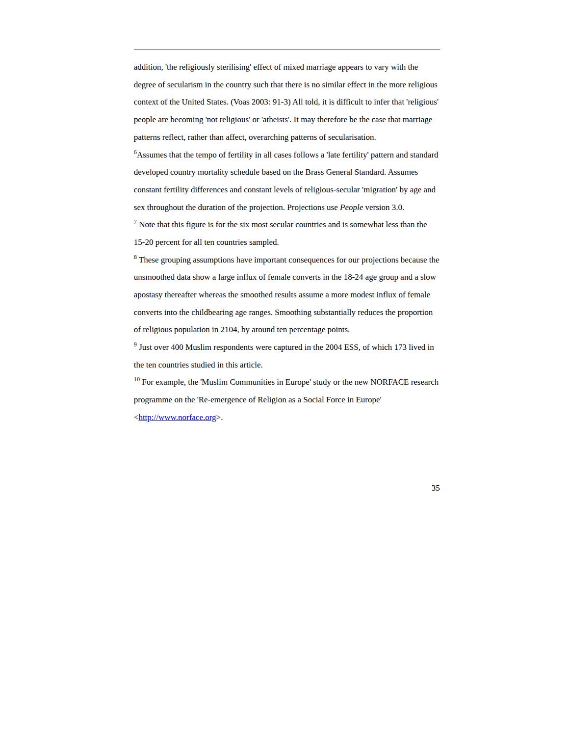addition, 'the religiously sterilising' effect of mixed marriage appears to vary with the degree of secularism in the country such that there is no similar effect in the more religious context of the United States. (Voas 2003: 91-3) All told, it is difficult to infer that 'religious' people are becoming 'not religious' or 'atheists'. It may therefore be the case that marriage patterns reflect, rather than affect, overarching patterns of secularisation.
6Assumes that the tempo of fertility in all cases follows a 'late fertility' pattern and standard developed country mortality schedule based on the Brass General Standard. Assumes constant fertility differences and constant levels of religious-secular 'migration' by age and sex throughout the duration of the projection. Projections use People version 3.0.
7 Note that this figure is for the six most secular countries and is somewhat less than the 15-20 percent for all ten countries sampled.
8 These grouping assumptions have important consequences for our projections because the unsmoothed data show a large influx of female converts in the 18-24 age group and a slow apostasy thereafter whereas the smoothed results assume a more modest influx of female converts into the childbearing age ranges. Smoothing substantially reduces the proportion of religious population in 2104, by around ten percentage points.
9 Just over 400 Muslim respondents were captured in the 2004 ESS, of which 173 lived in the ten countries studied in this article.
10 For example, the 'Muslim Communities in Europe' study or the new NORFACE research programme on the 'Re-emergence of Religion as a Social Force in Europe' <http://www.norface.org>.
35